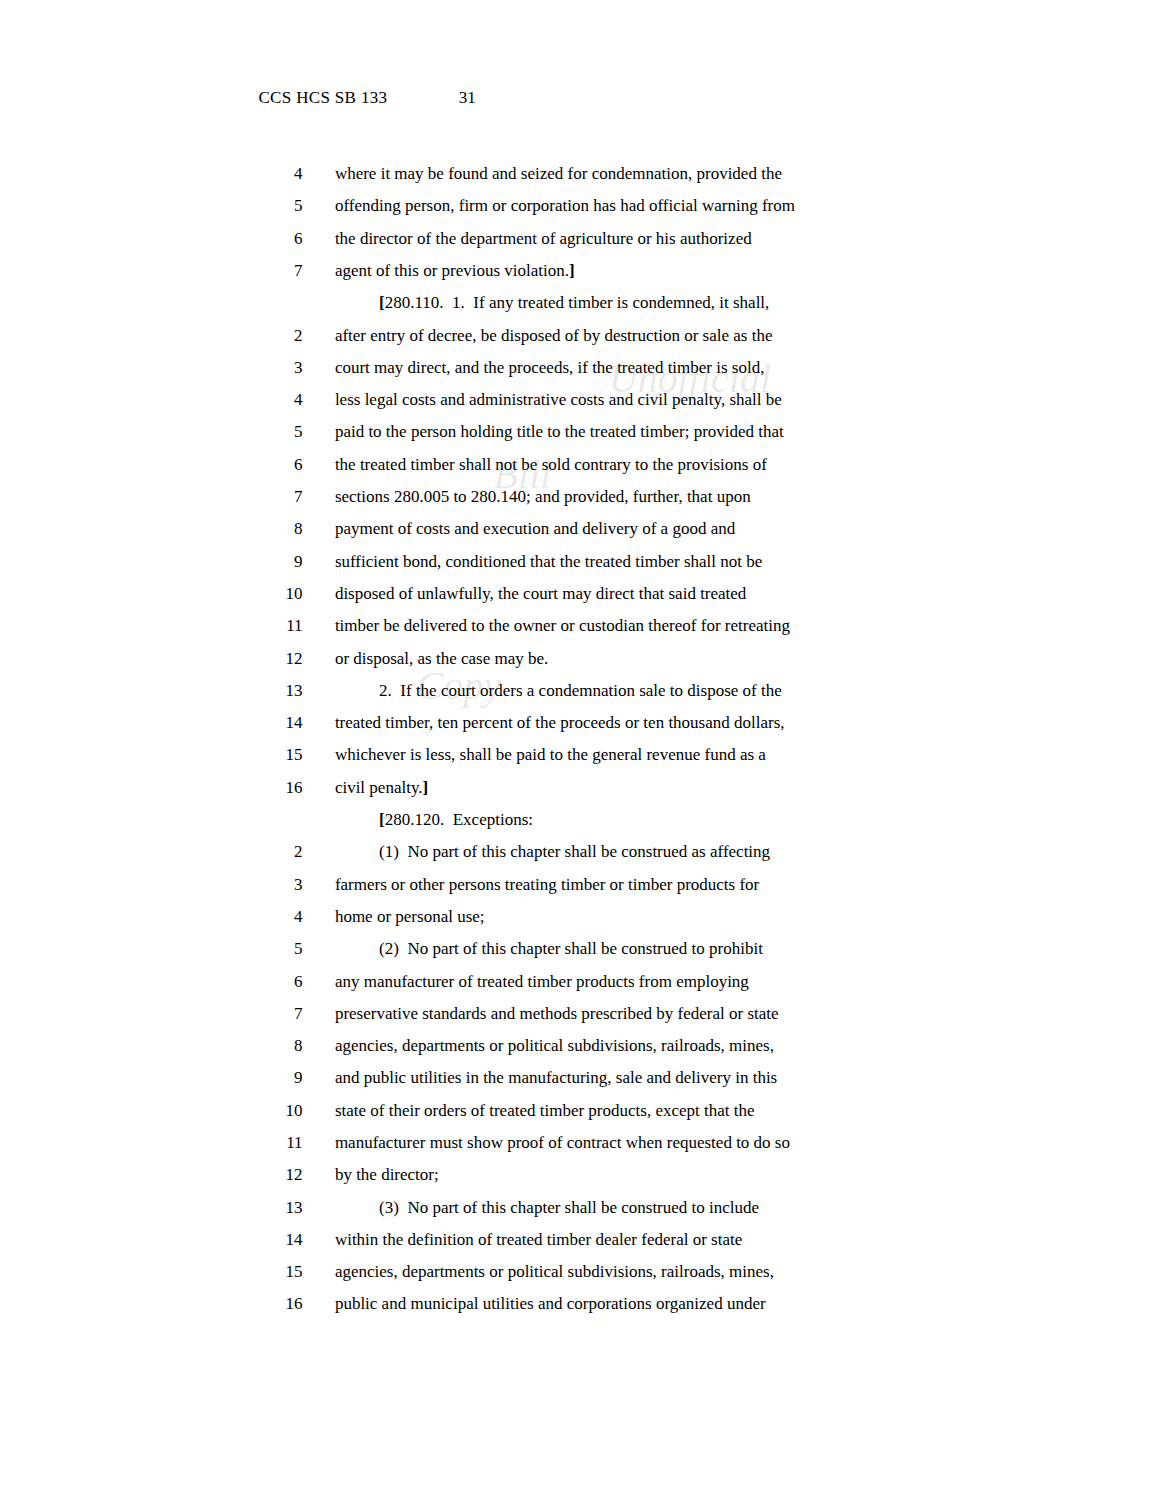Unofficial
Bill
Copy
CCS HCS SB 133 31
4
where it may be found and seized for condemnation, provided the
5
offending person, firm or corporation has had official warning from
6
the director of the department of agriculture or his authorized
7
agent of this or previous violation.]
[280.110. 1. If any treated timber is condemned, it shall,
2
after entry of decree, be disposed of by destruction or sale as the
3
court may direct, and the proceeds, if the treated timber is sold,
4
less legal costs and administrative costs and civil penalty, shall be
5
paid to the person holding title to the treated timber; provided that
6
the treated timber shall not be sold contrary to the provisions of
7
sections 280.005 to 280.140; and provided, further, that upon
8
payment of costs and execution and delivery of a good and
9
sufficient bond, conditioned that the treated timber shall not be
10
disposed of unlawfully, the court may direct that said treated
11
timber be delivered to the owner or custodian thereof for retreating
12
or disposal, as the case may be.
13
2. If the court orders a condemnation sale to dispose of the
14
treated timber, ten percent of the proceeds or ten thousand dollars,
15
whichever is less, shall be paid to the general revenue fund as a
16
civil penalty.]
[280.120. Exceptions:
2
(1) No part of this chapter shall be construed as affecting
3
farmers or other persons treating timber or timber products for
4
home or personal use;
5
(2) No part of this chapter shall be construed to prohibit
6
any manufacturer of treated timber products from employing
7
preservative standards and methods prescribed by federal or state
8
agencies, departments or political subdivisions, railroads, mines,
9
and public utilities in the manufacturing, sale and delivery in this
10
state of their orders of treated timber products, except that the
11
manufacturer must show proof of contract when requested to do so
12
by the director;
13
(3) No part of this chapter shall be construed to include
14
within the definition of treated timber dealer federal or state
15
agencies, departments or political subdivisions, railroads, mines,
16
public and municipal utilities and corporations organized under